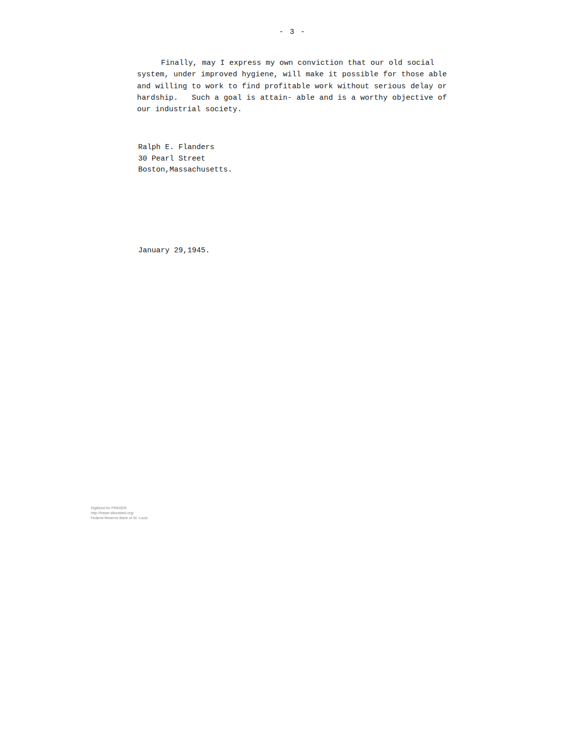- 3 -
Finally, may I express my own conviction that our old social system, under improved hygiene, will make it possible for those able and willing to work to find profitable work without serious delay or hardship. Such a goal is attain- able and is a worthy objective of our industrial society.
Ralph E. Flanders
30 Pearl Street
Boston,Massachusetts.
January 29,1945.
Digitized for FRASER
http://fraser.stlouisfed.org/
Federal Reserve Bank of St. Louis